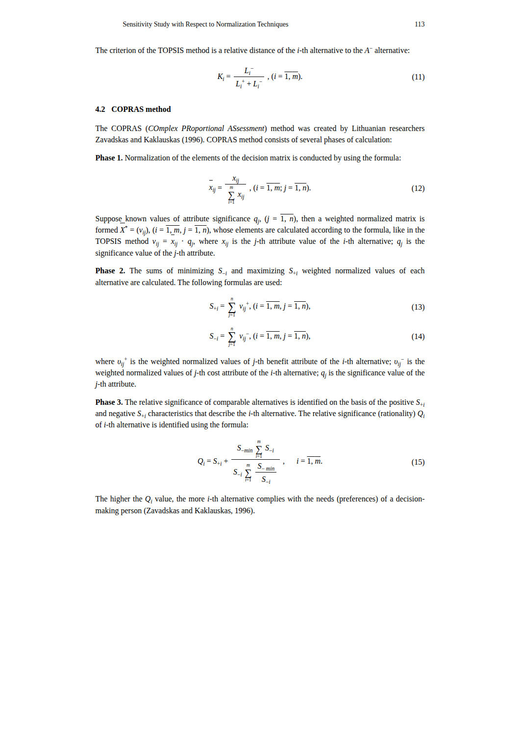Sensitivity Study with Respect to Normalization Techniques 113
The criterion of the TOPSIS method is a relative distance of the i-th alternative to the A− alternative:
Ki = Li− Li+ + Li− , (i = 1, m). (11)
4.2 COPRAS method
The COPRAS (COmplex PRoportional ASsessment) method was created by Lithuanian researchers Zavadskas and Kaklauskas (1996). COPRAS method consists of several phases of calculation:
Phase 1. Normalization of the elements of the decision matrix is conducted by using the formula:
xij = xij m ∑ i=1 xij , (i = 1, m; j = 1, n). (12)
Suppose known values of attribute significance qj, (j = 1, n), then a weighted normalized matrix is formed X* = (vij), (i = 1, m, j = 1, n), whose elements are calculated according to the formula, like in the TOPSIS method vij = xij · qj, where xij is the j-th attribute value of the i-th alternative; qj is the significance value of the j-th attribute.
Phase 2. The sums of minimizing S−i and maximizing S+i weighted normalized values of each alternative are calculated. The following formulas are used:
S+i = n ∑ j=1 vij+, (i = 1, m, j = 1, n), (13)
S−i = n ∑ j=1 vij−, (i = 1, m, j = 1, n), (14)
where υij+ is the weighted normalized values of j-th benefit attribute of the i-th alternative; υij− is the weighted normalized values of j-th cost attribute of the i-th alternative; qj is the significance value of the j-th attribute.
Phase 3. The relative significance of comparable alternatives is identified on the basis of the positive S+i and negative S+i characteristics that describe the i-th alternative. The relative significance (rationality) Qi of i-th alternative is identified using the formula:
Qi = S+i + S−min m ∑ i=1 S−i S−i m ∑ i=1 S− min S−i , i = 1, m. (15)
The higher the Qi value, the more i-th alternative complies with the needs (preferences) of a decision-making person (Zavadskas and Kaklauskas, 1996).